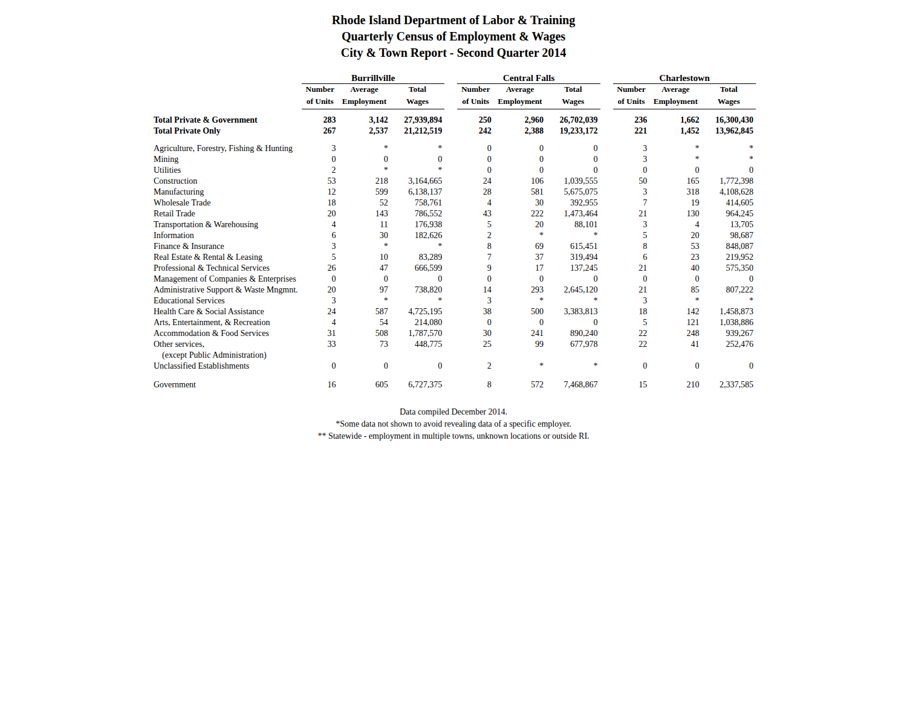Rhode Island Department of Labor & Training
Quarterly Census of Employment & Wages
City & Town Report - Second Quarter 2014
| | Burrillville | | Central Falls | | Charlestown |
| --- | --- | --- | --- | --- | --- |
| | Number | Average | Total | | Number | Average | Total | | Number | Average | Total |
| | of Units | Employment | Wages | | of Units | Employment | Wages | | of Units | Employment | Wages |
| Total Private & Government | 283 | 3,142 | 27,939,894 | | 250 | 2,960 | 26,702,039 | | 236 | 1,662 | 16,300,430 |
| Total Private Only | 267 | 2,537 | 21,212,519 | | 242 | 2,388 | 19,233,172 | | 221 | 1,452 | 13,962,845 |
| Agriculture, Forestry, Fishing & Hunting | 3 | * | * | | 0 | 0 | 0 | | 3 | * | * |
| Mining | 0 | 0 | 0 | | 0 | 0 | 0 | | 3 | * | * |
| Utilities | 2 | * | * | | 0 | 0 | 0 | | 0 | 0 | 0 |
| Construction | 53 | 218 | 3,164,665 | | 24 | 106 | 1,039,555 | | 50 | 165 | 1,772,398 |
| Manufacturing | 12 | 599 | 6,138,137 | | 28 | 581 | 5,675,075 | | 3 | 318 | 4,108,628 |
| Wholesale Trade | 18 | 52 | 758,761 | | 4 | 30 | 392,955 | | 7 | 19 | 414,605 |
| Retail Trade | 20 | 143 | 786,552 | | 43 | 222 | 1,473,464 | | 21 | 130 | 964,245 |
| Transportation & Warehousing | 4 | 11 | 176,938 | | 5 | 20 | 88,101 | | 3 | 4 | 13,705 |
| Information | 6 | 30 | 182,626 | | 2 | * | * | | 5 | 20 | 98,687 |
| Finance & Insurance | 3 | * | * | | 8 | 69 | 615,451 | | 8 | 53 | 848,087 |
| Real Estate & Rental & Leasing | 5 | 10 | 83,289 | | 7 | 37 | 319,494 | | 6 | 23 | 219,952 |
| Professional & Technical Services | 26 | 47 | 666,599 | | 9 | 17 | 137,245 | | 21 | 40 | 575,350 |
| Management of Companies & Enterprises | 0 | 0 | 0 | | 0 | 0 | 0 | | 0 | 0 | 0 |
| Administrative Support & Waste Mngmnt. | 20 | 97 | 738,820 | | 14 | 293 | 2,645,120 | | 21 | 85 | 807,222 |
| Educational Services | 3 | * | * | | 3 | * | * | | 3 | * | * |
| Health Care & Social Assistance | 24 | 587 | 4,725,195 | | 38 | 500 | 3,383,813 | | 18 | 142 | 1,458,873 |
| Arts, Entertainment, & Recreation | 4 | 54 | 214,080 | | 0 | 0 | 0 | | 5 | 121 | 1,038,886 |
| Accommodation & Food Services | 31 | 508 | 1,787,570 | | 30 | 241 | 890,240 | | 22 | 248 | 939,267 |
| Other services, | 33 | 73 | 448,775 | | 25 | 99 | 677,978 | | 22 | 41 | 252,476 |
| (except Public Administration) | | | | | | | | | | | |
| Unclassified Establishments | 0 | 0 | 0 | | 2 | * | * | | 0 | 0 | 0 |
| Government | 16 | 605 | 6,727,375 | | 8 | 572 | 7,468,867 | | 15 | 210 | 2,337,585 |
Data compiled December 2014.
*Some data not shown to avoid revealing data of a specific employer.
** Statewide - employment in multiple towns, unknown locations or outside RI.